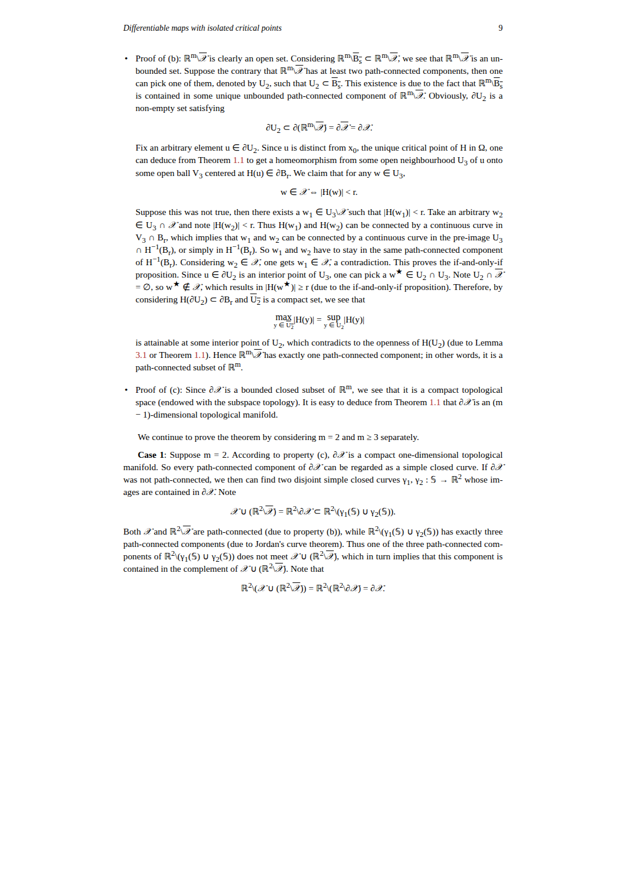Differentiable maps with isolated critical points 9
Proof of (b): ℝm\𝒳 is clearly an open set. Considering ℝm\Bs ⊂ ℝm\𝒳, we see that ℝm\𝒳 is an unbounded set. Suppose the contrary that ℝm\𝒳 has at least two path-connected components, then one can pick one of them, denoted by U2, such that U2 ⊂ Bs. This existence is due to the fact that ℝm\Bs is contained in some unique unbounded path-connected component of ℝm\𝒳. Obviously, ∂U2 is a non-empty set satisfying
∂U2 ⊂ ∂(ℝm\𝒳) = ∂𝒳 = ∂𝒳.
Fix an arbitrary element u ∈ ∂U2. Since u is distinct from x0, the unique critical point of H in Ω, one can deduce from Theorem 1.1 to get a homeomorphism from some open neighbourhood U3 of u onto some open ball V3 centered at H(u) ∈ ∂Br. We claim that for any w ∈ U3,
w ∈ 𝒳 ⇔ |H(w)| < r.
Suppose this was not true, then there exists a w1 ∈ U3\𝒳 such that |H(w1)| < r. Take an arbitrary w2 ∈ U3 ∩ 𝒳 and note |H(w2)| < r. Thus H(w1) and H(w2) can be connected by a continuous curve in V3 ∩ Br, which implies that w1 and w2 can be connected by a continuous curve in the pre-image U3 ∩ H−1(Br), or simply in H−1(Br). So w1 and w2 have to stay in the same path-connected component of H−1(Br). Considering w2 ∈ 𝒳, one gets w1 ∈ 𝒳, a contradiction. This proves the if-and-only-if proposition. Since u ∈ ∂U2 is an interior point of U3, one can pick a w★ ∈ U2 ∩ U3. Note U2 ∩ 𝒳 = ∅, so w★ ∉ 𝒳, which results in |H(w★)| ≥ r (due to the if-and-only-if proposition). Therefore, by considering H(∂U2) ⊂ ∂Br and U2 is a compact set, we see that
max y ∈ U2|H(y)| = sup y ∈ U2|H(y)|
is attainable at some interior point of U2, which contradicts to the openness of H(U2) (due to Lemma 3.1 or Theorem 1.1). Hence ℝm\𝒳 has exactly one path-connected component; in other words, it is a path-connected subset of ℝm.
Proof of (c): Since ∂𝒳 is a bounded closed subset of ℝm, we see that it is a compact topological space (endowed with the subspace topology). It is easy to deduce from Theorem 1.1 that ∂𝒳 is an (m − 1)-dimensional topological manifold.
We continue to prove the theorem by considering m = 2 and m ≥ 3 separately.
Case 1: Suppose m = 2. According to property (c), ∂𝒳 is a compact one-dimensional topological manifold. So every path-connected component of ∂𝒳 can be regarded as a simple closed curve. If ∂𝒳 was not path-connected, we then can find two disjoint simple closed curves γ1, γ2 : 𝕊 → ℝ2 whose images are contained in ∂𝒳. Note
𝒳 ∪ (ℝ2\𝒳) = ℝ2\∂𝒳 ⊂ ℝ2\(γ1(𝕊) ∪ γ2(𝕊)).
Both 𝒳 and ℝ2\𝒳 are path-connected (due to property (b)), while ℝ2\(γ1(𝕊) ∪ γ2(𝕊)) has exactly three path-connected components (due to Jordan's curve theorem). Thus one of the three path-connected components of ℝ2\(γ1(𝕊) ∪ γ2(𝕊)) does not meet 𝒳 ∪ (ℝ2\𝒳), which in turn implies that this component is contained in the complement of 𝒳 ∪ (ℝ2\𝒳). Note that
ℝ2\(𝒳 ∪ (ℝ2\𝒳)) = ℝ2\(ℝ2\∂𝒳) = ∂𝒳.